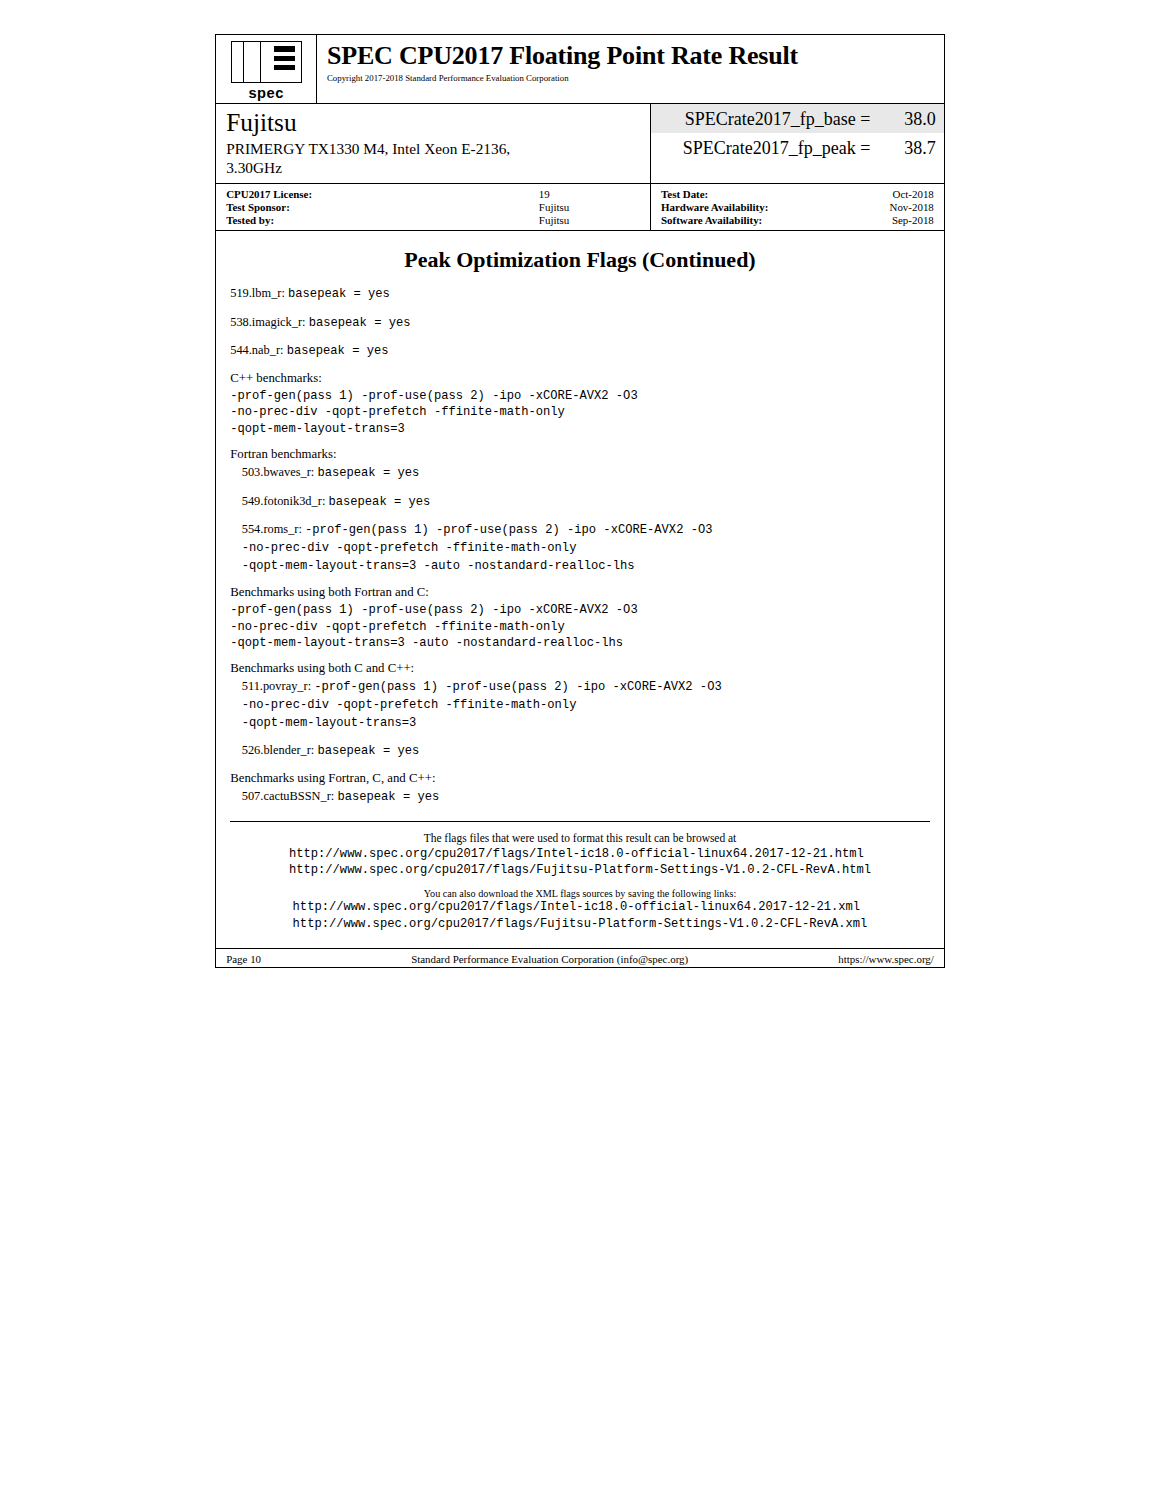spec
SPEC CPU2017 Floating Point Rate Result
Copyright 2017-2018 Standard Performance Evaluation Corporation
Fujitsu
PRIMERGY TX1330 M4, Intel Xeon E-2136,
3.30GHz
SPECrate2017_fp_base =38.0
SPECrate2017_fp_peak =38.7
| CPU2017 License: | 19 |
| Test Sponsor: | Fujitsu |
| Tested by: | Fujitsu |
| Test Date: | Oct-2018 |
| Hardware Availability: | Nov-2018 |
| Software Availability: | Sep-2018 |
Peak Optimization Flags (Continued)
519.lbm_r: basepeak = yes
538.imagick_r: basepeak = yes
544.nab_r: basepeak = yes
C++ benchmarks:
-prof-gen(pass 1) -prof-use(pass 2) -ipo -xCORE-AVX2 -O3
-no-prec-div -qopt-prefetch -ffinite-math-only
-qopt-mem-layout-trans=3
Fortran benchmarks:
503.bwaves_r: basepeak = yes
549.fotonik3d_r: basepeak = yes
554.roms_r: -prof-gen(pass 1) -prof-use(pass 2) -ipo -xCORE-AVX2 -O3
-no-prec-div -qopt-prefetch -ffinite-math-only
-qopt-mem-layout-trans=3 -auto -nostandard-realloc-lhs
Benchmarks using both Fortran and C:
-prof-gen(pass 1) -prof-use(pass 2) -ipo -xCORE-AVX2 -O3
-no-prec-div -qopt-prefetch -ffinite-math-only
-qopt-mem-layout-trans=3 -auto -nostandard-realloc-lhs
Benchmarks using both C and C++:
511.povray_r: -prof-gen(pass 1) -prof-use(pass 2) -ipo -xCORE-AVX2 -O3
-no-prec-div -qopt-prefetch -ffinite-math-only
-qopt-mem-layout-trans=3
526.blender_r: basepeak = yes
Benchmarks using Fortran, C, and C++:
507.cactuBSSN_r: basepeak = yes
The flags files that were used to format this result can be browsed at
http://www.spec.org/cpu2017/flags/Intel-ic18.0-official-linux64.2017-12-21.html
http://www.spec.org/cpu2017/flags/Fujitsu-Platform-Settings-V1.0.2-CFL-RevA.html
You can also download the XML flags sources by saving the following links:
http://www.spec.org/cpu2017/flags/Intel-ic18.0-official-linux64.2017-12-21.xml
http://www.spec.org/cpu2017/flags/Fujitsu-Platform-Settings-V1.0.2-CFL-RevA.xml
Page 10
Standard Performance Evaluation Corporation (info@spec.org)
https://www.spec.org/